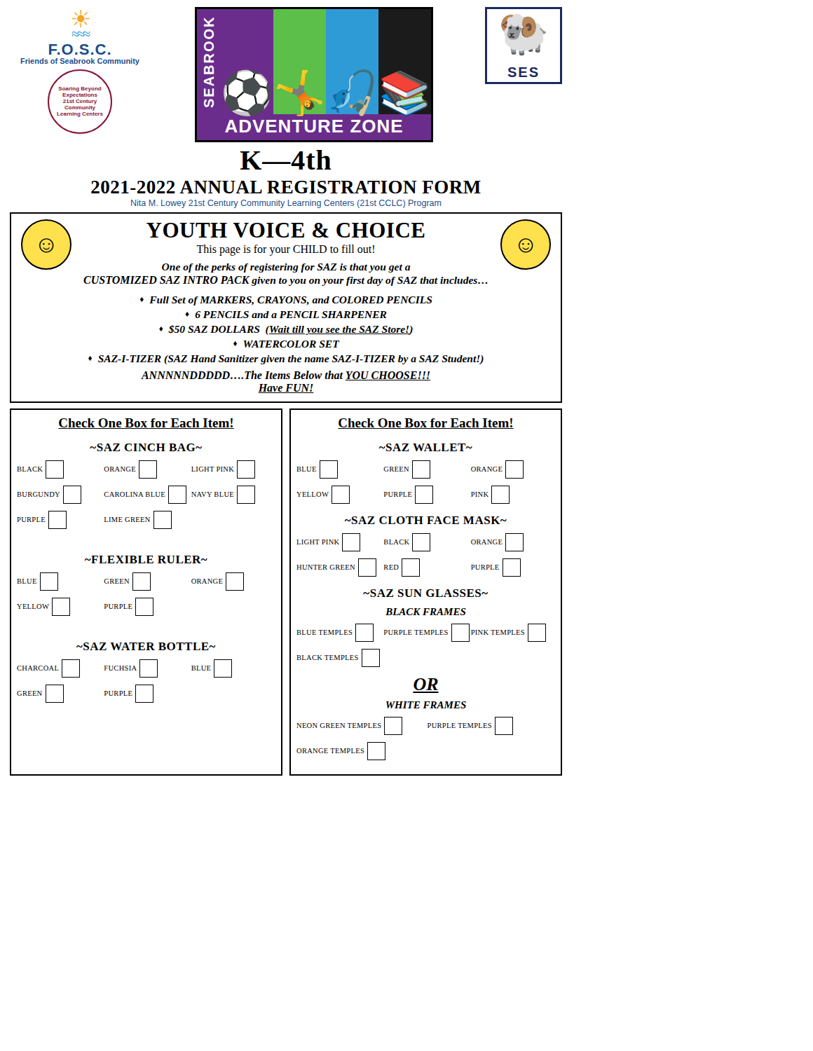☀≈≈≈
F.O.S.C.
Friends of Seabrook Community
Soaring Beyond
Expectations
21st Century
Community
Learning Centers
SEABROOK
⚽
🤸
🎣
📚
ADVENTURE ZONE
🐏 SES
K—4th
2021-2022 ANNUAL REGISTRATION FORM
Nita M. Lowey 21st Century Community Learning Centers (21st CCLC) Program
☺
☺
YOUTH VOICE & CHOICE
This page is for your CHILD to fill out!
One of the perks of registering for SAZ is that you get a
CUSTOMIZED SAZ INTRO PACK given to you on your first day of SAZ that includes…
Full Set of MARKERS, CRAYONS, and COLORED PENCILS
6 PENCILS and a PENCIL SHARPENER
$50 SAZ DOLLARS (Wait till you see the SAZ Store!)
WATERCOLOR SET
SAZ-I-TIZER (SAZ Hand Sanitizer given the name SAZ-I-TIZER by a SAZ Student!)
ANNNNNDDDDD….The Items Below that YOU CHOOSE!!!
Have FUN!
Check One Box for Each Item!
~SAZ CINCH BAG~
BLACK
ORANGE
LIGHT PINK
BURGUNDY
CAROLINA BLUE
NAVY BLUE
PURPLE
LIME GREEN
~FLEXIBLE RULER~
BLUE
GREEN
ORANGE
YELLOW
PURPLE
~SAZ WATER BOTTLE~
CHARCOAL
FUCHSIA
BLUE
GREEN
PURPLE
Check One Box for Each Item!
~SAZ WALLET~
BLUE
GREEN
ORANGE
YELLOW
PURPLE
PINK
~SAZ CLOTH FACE MASK~
LIGHT PINK
BLACK
ORANGE
HUNTER GREEN
RED
PURPLE
~SAZ SUN GLASSES~
BLACK FRAMES
BLUE TEMPLES
PURPLE TEMPLES
PINK TEMPLES
BLACK TEMPLES
OR
WHITE FRAMES
NEON GREEN TEMPLES
PURPLE TEMPLES
ORANGE TEMPLES